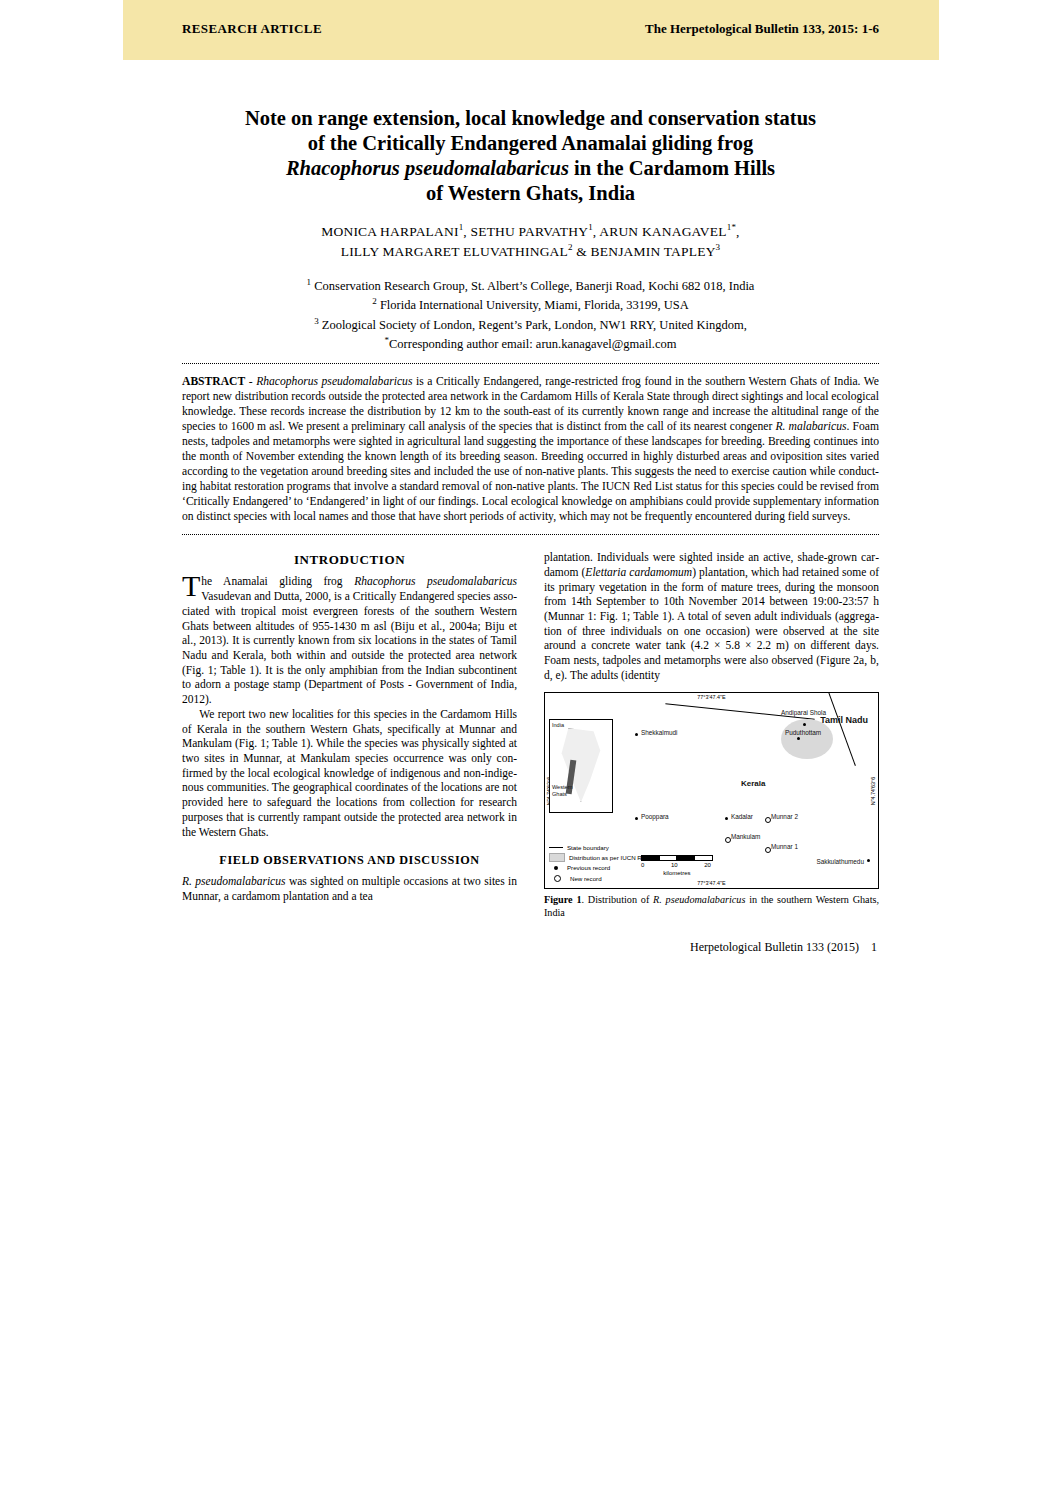RESEARCH ARTICLE
The Herpetological Bulletin 133, 2015: 1-6
Note on range extension, local knowledge and conservation status
of the Critically Endangered Anamalai gliding frog
Rhacophorus pseudomalabaricus in the Cardamom Hills
of Western Ghats, India
MONICA HARPALANI1, SETHU PARVATHY1, ARUN KANAGAVEL1*,
LILLY MARGARET ELUVATHINGAL2 & BENJAMIN TAPLEY3
1 Conservation Research Group, St. Albert’s College, Banerji Road, Kochi 682 018, India
2 Florida International University, Miami, Florida, 33199, USA
3 Zoological Society of London, Regent’s Park, London, NW1 RRY, United Kingdom,
*Corresponding author email: arun.kanagavel@gmail.com
ABSTRACT - Rhacophorus pseudomalabaricus is a Critically Endangered, range-restricted frog found in the southern Western Ghats of India. We report new distribution records outside the protected area network in the Cardamom Hills of Kerala State through direct sightings and local ecological knowledge. These records increase the distribution by 12 km to the south-east of its currently known range and increase the altitudinal range of the species to 1600 m asl. We present a preliminary call analysis of the species that is distinct from the call of its nearest congener R. malabaricus. Foam nests, tadpoles and metamorphs were sighted in agricultural land suggesting the importance of these landscapes for breeding. Breeding continues into the month of November extending the known length of its breeding season. Breeding occurred in highly disturbed areas and oviposition sites varied according to the vegetation around breeding sites and included the use of non-native plants. This suggests the need to exercise caution while conducting habitat restoration programs that involve a standard removal of non-native plants. The IUCN Red List status for this species could be revised from ‘Critically Endangered’ to ‘Endangered’ in light of our findings. Local ecological knowledge on amphibians could provide supplementary information on distinct species with local names and those that have short periods of activity, which may not be frequently encountered during field surveys.
INTRODUCTION
The Anamalai gliding frog Rhacophorus pseudomalabaricus Vasudevan and Dutta, 2000, is a Critically Endangered species associated with tropical moist evergreen forests of the southern Western Ghats between altitudes of 955-1430 m asl (Biju et al., 2004a; Biju et al., 2013). It is currently known from six locations in the states of Tamil Nadu and Kerala, both within and outside the protected area network (Fig. 1; Table 1). It is the only amphibian from the Indian subcontinent to adorn a postage stamp (Department of Posts - Government of India, 2012).
We report two new localities for this species in the Cardamom Hills of Kerala in the southern Western Ghats, specifically at Munnar and Mankulam (Fig. 1; Table 1). While the species was physically sighted at two sites in Munnar, at Mankulam species occurrence was only confirmed by the local ecological knowledge of indigenous and non-indigenous communities. The geographical coordinates of the locations are not provided here to safeguard the locations from collection for research purposes that is currently rampant outside the protected area network in the Western Ghats.
FIELD OBSERVATIONS AND DISCUSSION
R. pseudomalabaricus was sighted on multiple occasions at two sites in Munnar, a cardamom plantation and a tea
plantation. Individuals were sighted inside an active, shade-grown cardamom (Elettaria cardamomum) plantation, which had retained some of its primary vegetation in the form of mature trees, during the monsoon from 14th September to 10th November 2014 between 19:00-23:57 h (Munnar 1: Fig. 1; Table 1). A total of seven adult individuals (aggregation of three individuals on one occasion) were observed at the site around a concrete water tank (4.2 × 5.8 × 2.2 m) on different days. Foam nests, tadpoles and metamorphs were also observed (Figure 2a, b, d, e). The adults (identity
77°3'47.4"E
77°3'47.4"E
N"4.74'63°6
N"4.74'63°6
Tamil Nadu
Kerala
Andiparai Shola
Puduthottam
Shekkalmudi
Pooppara
Kadalar
Munnar 2
Mankulam
Munnar 1
Sakkulathumedu
India
Western
Ghats
State boundary
Distribution as per IUCN Redlist
Previous record
New record
01020
kilometres
Figure 1. Distribution of R. pseudomalabaricus in the southern Western Ghats, India
Herpetological Bulletin 133 (2015) 1